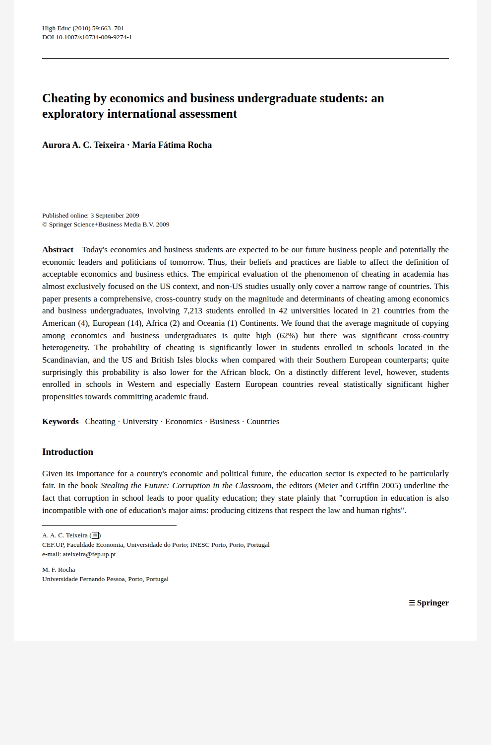High Educ (2010) 59:663–701 DOI 10.1007/s10734-009-9274-1
Cheating by economics and business undergraduate students: an exploratory international assessment
Aurora A. C. Teixeira · Maria Fátima Rocha
Published online: 3 September 2009
© Springer Science+Business Media B.V. 2009
Abstract Today's economics and business students are expected to be our future business people and potentially the economic leaders and politicians of tomorrow. Thus, their beliefs and practices are liable to affect the definition of acceptable economics and business ethics. The empirical evaluation of the phenomenon of cheating in academia has almost exclusively focused on the US context, and non-US studies usually only cover a narrow range of countries. This paper presents a comprehensive, cross-country study on the magnitude and determinants of cheating among economics and business undergraduates, involving 7,213 students enrolled in 42 universities located in 21 countries from the American (4), European (14), Africa (2) and Oceania (1) Continents. We found that the average magnitude of copying among economics and business undergraduates is quite high (62%) but there was significant cross-country heterogeneity. The probability of cheating is significantly lower in students enrolled in schools located in the Scandinavian, and the US and British Isles blocks when compared with their Southern European counterparts; quite surprisingly this probability is also lower for the African block. On a distinctly different level, however, students enrolled in schools in Western and especially Eastern European countries reveal statistically significant higher propensities towards committing academic fraud.
Keywords Cheating · University · Economics · Business · Countries
Introduction
Given its importance for a country's economic and political future, the education sector is expected to be particularly fair. In the book Stealing the Future: Corruption in the Classroom, the editors (Meier and Griffin 2005) underline the fact that corruption in school leads to poor quality education; they state plainly that "corruption in education is also incompatible with one of education's major aims: producing citizens that respect the law and human rights".
A. A. C. Teixeira (✉)
CEF.UP, Faculdade Economia, Universidade do Porto; INESC Porto, Porto, Portugal
e-mail: ateixeira@fep.up.pt
M. F. Rocha
Universidade Fernando Pessoa, Porto, Portugal
☰Springer